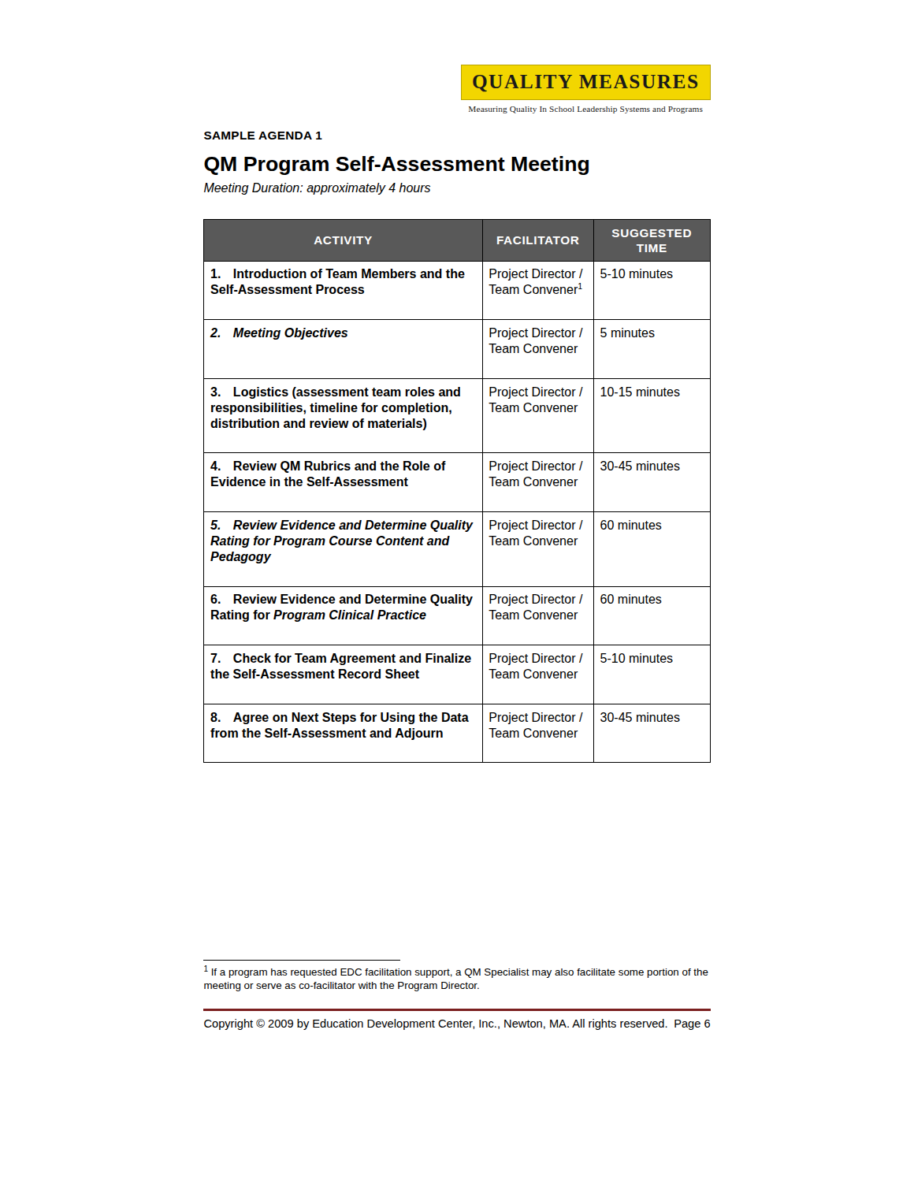QUALITY MEASURES
Measuring Quality In School Leadership Systems and Programs
SAMPLE AGENDA 1
QM Program Self-Assessment Meeting
Meeting Duration: approximately 4 hours
| ACTIVITY | FACILITATOR | SUGGESTED TIME |
| --- | --- | --- |
| 1. Introduction of Team Members and the Self-Assessment Process | Project Director / Team Convener 1 | 5-10 minutes |
| 2. Meeting Objectives | Project Director / Team Convener | 5 minutes |
| 3. Logistics (assessment team roles and responsibilities, timeline for completion, distribution and review of materials) | Project Director / Team Convener | 10-15 minutes |
| 4. Review QM Rubrics and the Role of Evidence in the Self-Assessment | Project Director / Team Convener | 30-45 minutes |
| 5. Review Evidence and Determine Quality Rating for Program Course Content and Pedagogy | Project Director / Team Convener | 60 minutes |
| 6. Review Evidence and Determine Quality Rating for Program Clinical Practice | Project Director / Team Convener | 60 minutes |
| 7. Check for Team Agreement and Finalize the Self-Assessment Record Sheet | Project Director / Team Convener | 5-10 minutes |
| 8. Agree on Next Steps for Using the Data from the Self-Assessment and Adjourn | Project Director / Team Convener | 30-45 minutes |
1 If a program has requested EDC facilitation support, a QM Specialist may also facilitate some portion of the meeting or serve as co-facilitator with the Program Director.
Copyright © 2009 by Education Development Center, Inc., Newton, MA. All rights reserved. Page 6